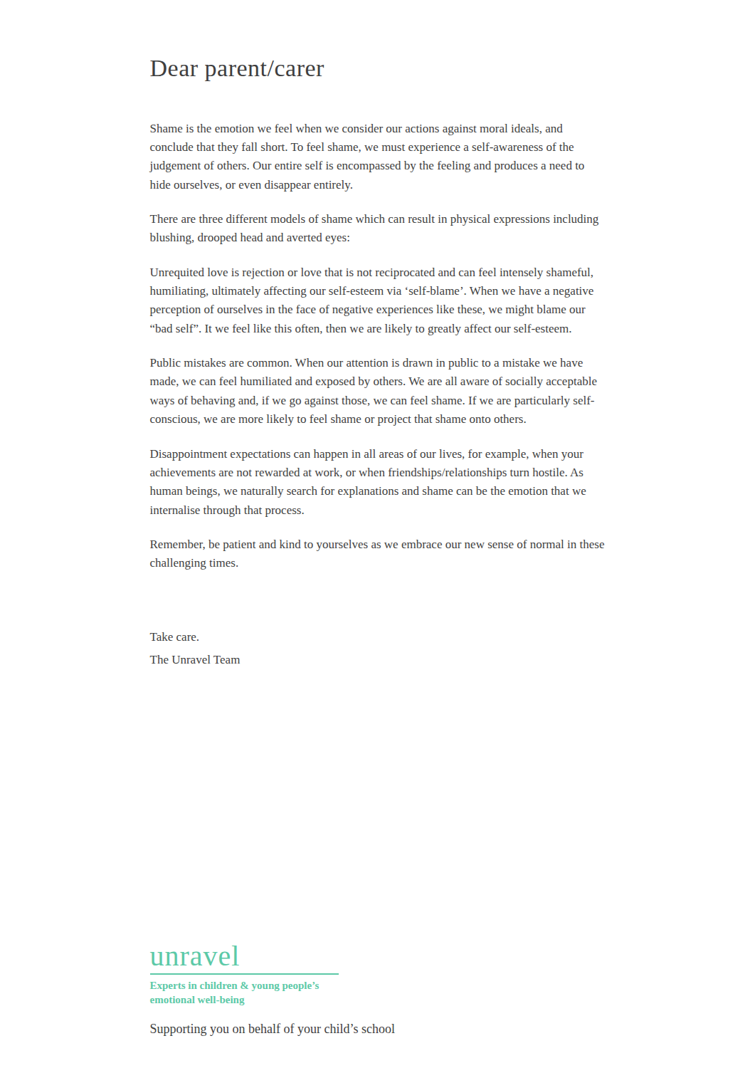Dear parent/carer
Shame is the emotion we feel when we consider our actions against moral ideals, and conclude that they fall short. To feel shame, we must experience a self-awareness of the judgement of others. Our entire self is encompassed by the feeling and produces a need to hide ourselves, or even disappear entirely.
There are three different models of shame which can result in physical expressions including blushing, drooped head and averted eyes:
Unrequited love is rejection or love that is not reciprocated and can feel intensely shameful, humiliating, ultimately affecting our self-esteem via ‘self-blame’. When we have a negative perception of ourselves in the face of negative experiences like these, we might blame our “bad self”. It we feel like this often, then we are likely to greatly affect our self-esteem.
Public mistakes are common. When our attention is drawn in public to a mistake we have made, we can feel humiliated and exposed by others. We are all aware of socially acceptable ways of behaving and, if we go against those, we can feel shame. If we are particularly self-conscious, we are more likely to feel shame or project that shame onto others.
Disappointment expectations can happen in all areas of our lives, for example, when your achievements are not rewarded at work, or when friendships/relationships turn hostile. As human beings, we naturally search for explanations and shame can be the emotion that we internalise through that process.
Remember, be patient and kind to yourselves as we embrace our new sense of normal in these challenging times.
Take care.
The Unravel Team
unravel
Experts in children & young people’s
emotional well-being
Supporting you on behalf of your child’s school